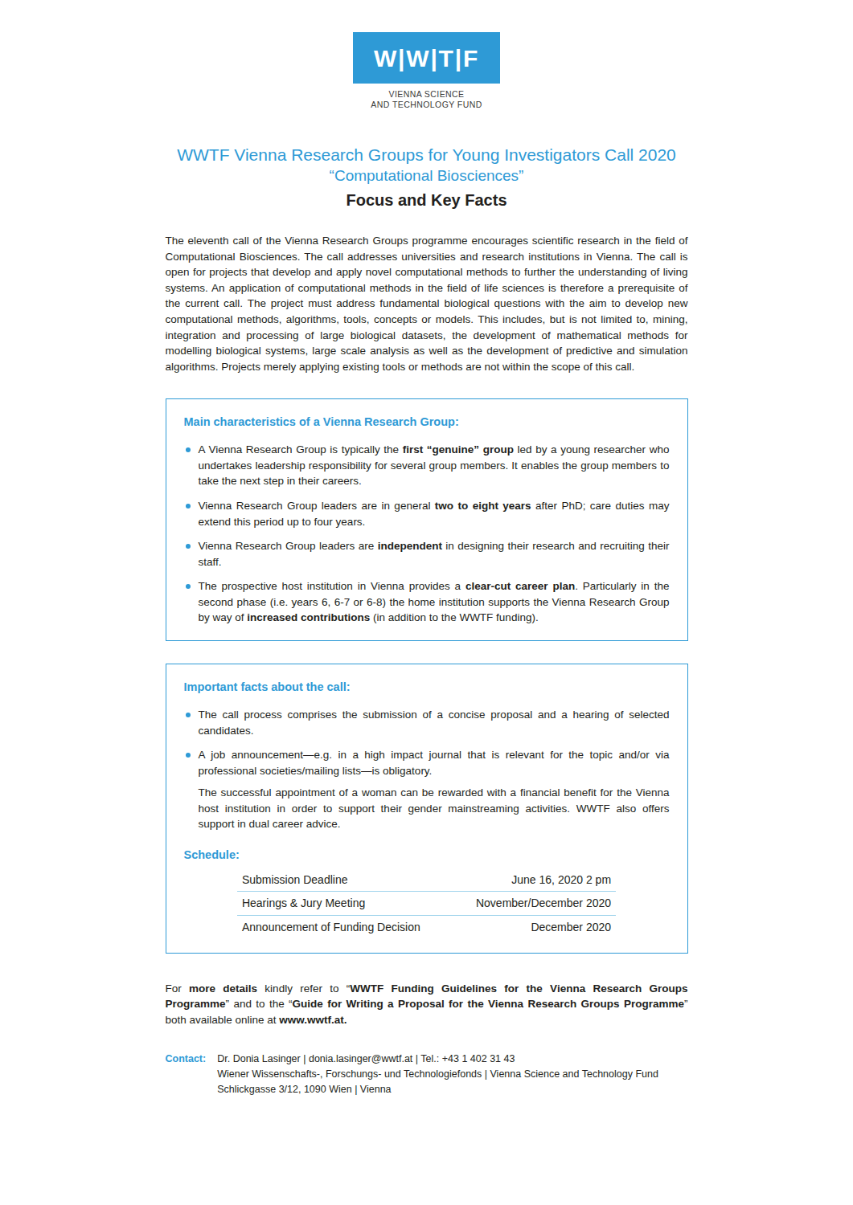W|W|T|F
Vienna Science
and Technology Fund
WWTF Vienna Research Groups for Young Investigators Call 2020 “Computational Biosciences”
Focus and Key Facts
The eleventh call of the Vienna Research Groups programme encourages scientific research in the field of Computational Biosciences. The call addresses universities and research institutions in Vienna. The call is open for projects that develop and apply novel computational methods to further the understanding of living systems. An application of computational methods in the field of life sciences is therefore a prerequisite of the current call. The project must address fundamental biological questions with the aim to develop new computational methods, algorithms, tools, concepts or models. This includes, but is not limited to, mining, integration and processing of large biological datasets, the development of mathematical methods for modelling biological systems, large scale analysis as well as the development of predictive and simulation algorithms. Projects merely applying existing tools or methods are not within the scope of this call.
Main characteristics of a Vienna Research Group:
A Vienna Research Group is typically the first “genuine” group led by a young researcher who undertakes leadership responsibility for several group members. It enables the group members to take the next step in their careers.
Vienna Research Group leaders are in general two to eight years after PhD; care duties may extend this period up to four years.
Vienna Research Group leaders are independent in designing their research and recruiting their staff.
The prospective host institution in Vienna provides a clear-cut career plan. Particularly in the second phase (i.e. years 6, 6-7 or 6-8) the home institution supports the Vienna Research Group by way of increased contributions (in addition to the WWTF funding).
Important facts about the call:
The call process comprises the submission of a concise proposal and a hearing of selected candidates.
A job announcement—e.g. in a high impact journal that is relevant for the topic and/or via professional societies/mailing lists—is obligatory.
The successful appointment of a woman can be rewarded with a financial benefit for the Vienna host institution in order to support their gender mainstreaming activities. WWTF also offers support in dual career advice.
Schedule:
| Submission Deadline | June 16, 2020 2 pm |
| Hearings & Jury Meeting | November/December 2020 |
| Announcement of Funding Decision | December 2020 |
For more details kindly refer to “WWTF Funding Guidelines for the Vienna Research Groups Programme” and to the “Guide for Writing a Proposal for the Vienna Research Groups Programme” both available online at www.wwtf.at.
Contact:
Dr. Donia Lasinger | donia.lasinger@wwtf.at | Tel.: +43 1 402 31 43
Wiener Wissenschafts-, Forschungs- und Technologiefonds | Vienna Science and Technology Fund
Schlickgasse 3/12, 1090 Wien | Vienna